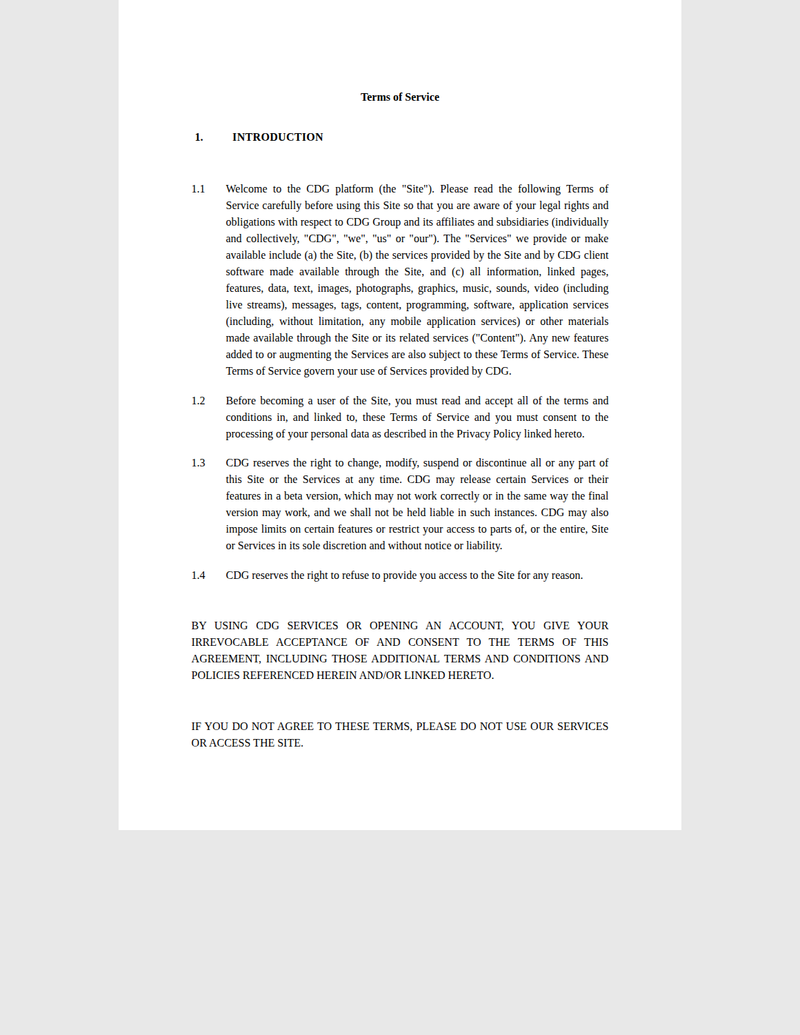Terms of Service
1. INTRODUCTION
1.1
Welcome to the CDG platform (the "Site"). Please read the following Terms of Service carefully before using this Site so that you are aware of your legal rights and obligations with respect to CDG Group and its affiliates and subsidiaries (individually and collectively, "CDG", "we", "us" or "our"). The "Services" we provide or make available include (a) the Site, (b) the services provided by the Site and by CDG client software made available through the Site, and (c) all information, linked pages, features, data, text, images, photographs, graphics, music, sounds, video (including live streams), messages, tags, content, programming, software, application services (including, without limitation, any mobile application services) or other materials made available through the Site or its related services ("Content"). Any new features added to or augmenting the Services are also subject to these Terms of Service. These Terms of Service govern your use of Services provided by CDG.
1.2
Before becoming a user of the Site, you must read and accept all of the terms and conditions in, and linked to, these Terms of Service and you must consent to the processing of your personal data as described in the Privacy Policy linked hereto.
1.3
CDG reserves the right to change, modify, suspend or discontinue all or any part of this Site or the Services at any time. CDG may release certain Services or their features in a beta version, which may not work correctly or in the same way the final version may work, and we shall not be held liable in such instances. CDG may also impose limits on certain features or restrict your access to parts of, or the entire, Site or Services in its sole discretion and without notice or liability.
1.4
CDG reserves the right to refuse to provide you access to the Site for any reason.
BY USING CDG SERVICES OR OPENING AN ACCOUNT, YOU GIVE YOUR IRREVOCABLE ACCEPTANCE OF AND CONSENT TO THE TERMS OF THIS AGREEMENT, INCLUDING THOSE ADDITIONAL TERMS AND CONDITIONS AND POLICIES REFERENCED HEREIN AND/OR LINKED HERETO.
IF YOU DO NOT AGREE TO THESE TERMS, PLEASE DO NOT USE OUR SERVICES OR ACCESS THE SITE.